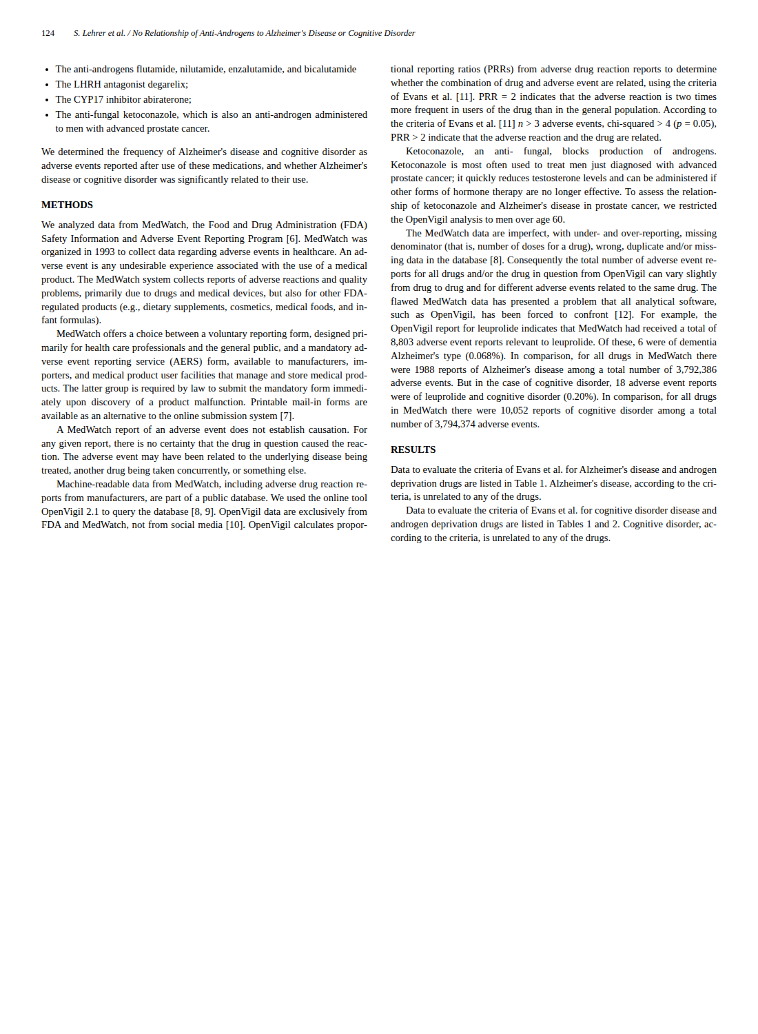124 S. Lehrer et al. / No Relationship of Anti-Androgens to Alzheimer's Disease or Cognitive Disorder
The anti-androgens flutamide, nilutamide, enzalutamide, and bicalutamide
The LHRH antagonist degarelix;
The CYP17 inhibitor abiraterone;
The anti-fungal ketoconazole, which is also an anti-androgen administered to men with advanced prostate cancer.
We determined the frequency of Alzheimer's disease and cognitive disorder as adverse events reported after use of these medications, and whether Alzheimer's disease or cognitive disorder was significantly related to their use.
METHODS
We analyzed data from MedWatch, the Food and Drug Administration (FDA) Safety Information and Adverse Event Reporting Program [6]. MedWatch was organized in 1993 to collect data regarding adverse events in healthcare. An adverse event is any undesirable experience associated with the use of a medical product. The MedWatch system collects reports of adverse reactions and quality problems, primarily due to drugs and medical devices, but also for other FDA-regulated products (e.g., dietary supplements, cosmetics, medical foods, and infant formulas).
MedWatch offers a choice between a voluntary reporting form, designed primarily for health care professionals and the general public, and a mandatory adverse event reporting service (AERS) form, available to manufacturers, importers, and medical product user facilities that manage and store medical products. The latter group is required by law to submit the mandatory form immediately upon discovery of a product malfunction. Printable mail-in forms are available as an alternative to the online submission system [7].
A MedWatch report of an adverse event does not establish causation. For any given report, there is no certainty that the drug in question caused the reaction. The adverse event may have been related to the underlying disease being treated, another drug being taken concurrently, or something else.
Machine-readable data from MedWatch, including adverse drug reaction reports from manufacturers, are part of a public database. We used the online tool OpenVigil 2.1 to query the database [8, 9]. OpenVigil data are exclusively from FDA and MedWatch, not from social media [10]. OpenVigil calculates proportional reporting ratios (PRRs) from adverse drug reaction reports to determine whether the combination of drug and adverse event are related, using the criteria of Evans et al. [11]. PRR = 2 indicates that the adverse reaction is two times more frequent in users of the drug than in the general population. According to the criteria of Evans et al. [11] n > 3 adverse events, chi-squared > 4 (p = 0.05), PRR > 2 indicate that the adverse reaction and the drug are related.
Ketoconazole, an anti- fungal, blocks production of androgens. Ketoconazole is most often used to treat men just diagnosed with advanced prostate cancer; it quickly reduces testosterone levels and can be administered if other forms of hormone therapy are no longer effective. To assess the relationship of ketoconazole and Alzheimer's disease in prostate cancer, we restricted the OpenVigil analysis to men over age 60.
The MedWatch data are imperfect, with under- and over-reporting, missing denominator (that is, number of doses for a drug), wrong, duplicate and/or missing data in the database [8]. Consequently the total number of adverse event reports for all drugs and/or the drug in question from OpenVigil can vary slightly from drug to drug and for different adverse events related to the same drug. The flawed MedWatch data has presented a problem that all analytical software, such as OpenVigil, has been forced to confront [12]. For example, the OpenVigil report for leuprolide indicates that MedWatch had received a total of 8,803 adverse event reports relevant to leuprolide. Of these, 6 were of dementia Alzheimer's type (0.068%). In comparison, for all drugs in MedWatch there were 1988 reports of Alzheimer's disease among a total number of 3,792,386 adverse events. But in the case of cognitive disorder, 18 adverse event reports were of leuprolide and cognitive disorder (0.20%). In comparison, for all drugs in MedWatch there were 10,052 reports of cognitive disorder among a total number of 3,794,374 adverse events.
RESULTS
Data to evaluate the criteria of Evans et al. for Alzheimer's disease and androgen deprivation drugs are listed in Table 1. Alzheimer's disease, according to the criteria, is unrelated to any of the drugs.
Data to evaluate the criteria of Evans et al. for cognitive disorder disease and androgen deprivation drugs are listed in Tables 1 and 2. Cognitive disorder, according to the criteria, is unrelated to any of the drugs.